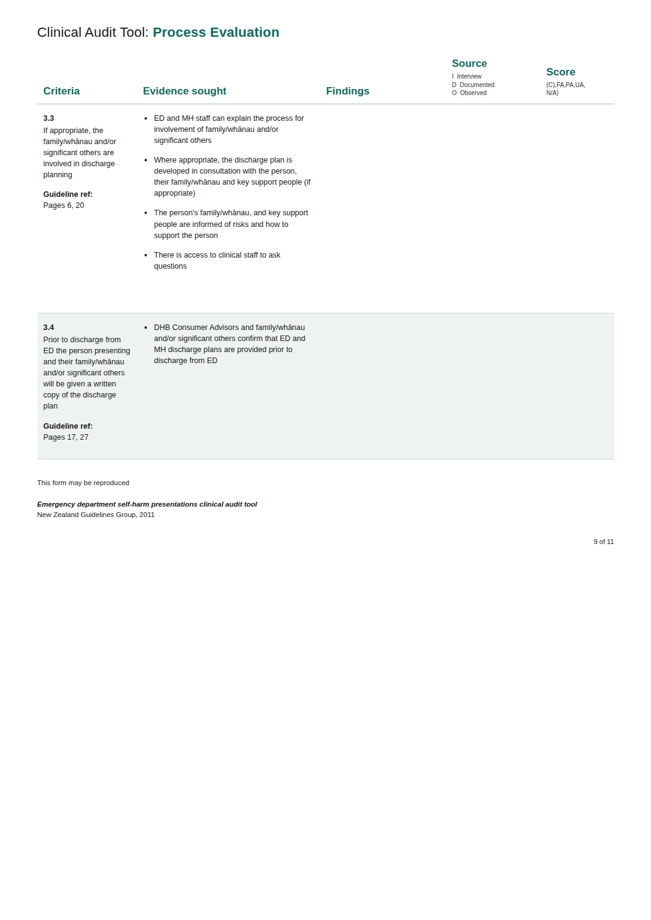Clinical Audit Tool: Process Evaluation
| Criteria | Evidence sought | Findings | Source I Interview D Documented O Observed | Score (C),FA,PA,UA, N/A) |
| --- | --- | --- | --- | --- |
| 3.3 If appropriate, the family/whānau and/or significant others are involved in discharge planning Guideline ref: Pages 6, 20 | ED and MH staff can explain the process for involvement of family/whānau and/or significant others Where appropriate, the discharge plan is developed in consultation with the person, their family/whānau and key support people (if appropriate) The person's family/whānau, and key support people are informed of risks and how to support the person There is access to clinical staff to ask questions | | | |
| 3.4 Prior to discharge from ED the person presenting and their family/whānau and/or significant others will be given a written copy of the discharge plan Guideline ref: Pages 17, 27 | DHB Consumer Advisors and family/whānau and/or significant others confirm that ED and MH discharge plans are provided prior to discharge from ED | | | |
This form may be reproduced
Emergency department self-harm presentations clinical audit tool
New Zealand Guidelines Group, 2011
9 of 11